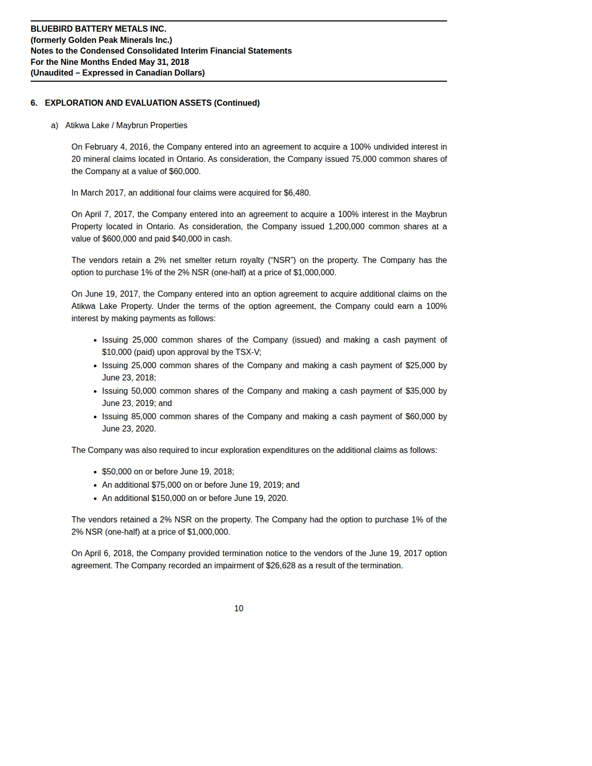BLUEBIRD BATTERY METALS INC.
(formerly Golden Peak Minerals Inc.)
Notes to the Condensed Consolidated Interim Financial Statements
For the Nine Months Ended May 31, 2018
(Unaudited – Expressed in Canadian Dollars)
6. EXPLORATION AND EVALUATION ASSETS (Continued)
a) Atikwa Lake / Maybrun Properties
On February 4, 2016, the Company entered into an agreement to acquire a 100% undivided interest in 20 mineral claims located in Ontario. As consideration, the Company issued 75,000 common shares of the Company at a value of $60,000.
In March 2017, an additional four claims were acquired for $6,480.
On April 7, 2017, the Company entered into an agreement to acquire a 100% interest in the Maybrun Property located in Ontario. As consideration, the Company issued 1,200,000 common shares at a value of $600,000 and paid $40,000 in cash.
The vendors retain a 2% net smelter return royalty (“NSR”) on the property. The Company has the option to purchase 1% of the 2% NSR (one-half) at a price of $1,000,000.
On June 19, 2017, the Company entered into an option agreement to acquire additional claims on the Atikwa Lake Property. Under the terms of the option agreement, the Company could earn a 100% interest by making payments as follows:
Issuing 25,000 common shares of the Company (issued) and making a cash payment of $10,000 (paid) upon approval by the TSX-V;
Issuing 25,000 common shares of the Company and making a cash payment of $25,000 by June 23, 2018;
Issuing 50,000 common shares of the Company and making a cash payment of $35,000 by June 23, 2019; and
Issuing 85,000 common shares of the Company and making a cash payment of $60,000 by June 23, 2020.
The Company was also required to incur exploration expenditures on the additional claims as follows:
$50,000 on or before June 19, 2018;
An additional $75,000 on or before June 19, 2019; and
An additional $150,000 on or before June 19, 2020.
The vendors retained a 2% NSR on the property. The Company had the option to purchase 1% of the 2% NSR (one-half) at a price of $1,000,000.
On April 6, 2018, the Company provided termination notice to the vendors of the June 19, 2017 option agreement. The Company recorded an impairment of $26,628 as a result of the termination.
10